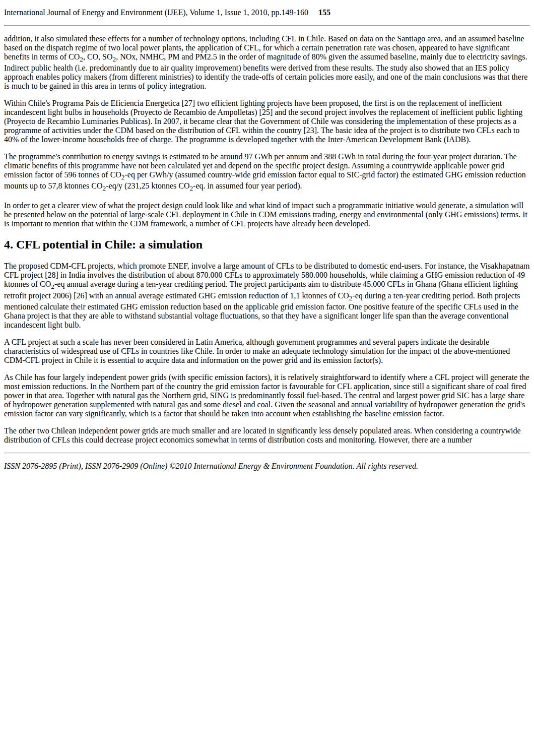International Journal of Energy and Environment (IJEE), Volume 1, Issue 1, 2010, pp.149-160 155
addition, it also simulated these effects for a number of technology options, including CFL in Chile. Based on data on the Santiago area, and an assumed baseline based on the dispatch regime of two local power plants, the application of CFL, for which a certain penetration rate was chosen, appeared to have significant benefits in terms of CO2, CO, SO2, NOx, NMHC, PM and PM2.5 in the order of magnitude of 80% given the assumed baseline, mainly due to electricity savings. Indirect public health (i.e. predominantly due to air quality improvement) benefits were derived from these results. The study also showed that an IES policy approach enables policy makers (from different ministries) to identify the trade-offs of certain policies more easily, and one of the main conclusions was that there is much to be gained in this area in terms of policy integration.
Within Chile's Programa Pais de Eficiencia Energetica [27] two efficient lighting projects have been proposed, the first is on the replacement of inefficient incandescent light bulbs in households (Proyecto de Recambio de Ampolletas) [25] and the second project involves the replacement of inefficient public lighting (Proyecto de Recambio Luminaries Publicas). In 2007, it became clear that the Government of Chile was considering the implementation of these projects as a programme of activities under the CDM based on the distribution of CFL within the country [23]. The basic idea of the project is to distribute two CFLs each to 40% of the lower-income households free of charge. The programme is developed together with the Inter-American Development Bank (IADB).
The programme's contribution to energy savings is estimated to be around 97 GWh per annum and 388 GWh in total during the four-year project duration. The climatic benefits of this programme have not been calculated yet and depend on the specific project design. Assuming a countrywide applicable power grid emission factor of 596 tonnes of CO2-eq per GWh/y (assumed country-wide grid emission factor equal to SIC-grid factor) the estimated GHG emission reduction mounts up to 57,8 ktonnes CO2-eq/y (231,25 ktonnes CO2-eq. in assumed four year period).
In order to get a clearer view of what the project design could look like and what kind of impact such a programmatic initiative would generate, a simulation will be presented below on the potential of large-scale CFL deployment in Chile in CDM emissions trading, energy and environmental (only GHG emissions) terms. It is important to mention that within the CDM framework, a number of CFL projects have already been developed.
4. CFL potential in Chile: a simulation
The proposed CDM-CFL projects, which promote ENEF, involve a large amount of CFLs to be distributed to domestic end-users. For instance, the Visakhapatnam CFL project [28] in India involves the distribution of about 870.000 CFLs to approximately 580.000 households, while claiming a GHG emission reduction of 49 ktonnes of CO2-eq annual average during a ten-year crediting period. The project participants aim to distribute 45.000 CFLs in Ghana (Ghana efficient lighting retrofit project 2006) [26] with an annual average estimated GHG emission reduction of 1,1 ktonnes of CO2-eq during a ten-year crediting period. Both projects mentioned calculate their estimated GHG emission reduction based on the applicable grid emission factor. One positive feature of the specific CFLs used in the Ghana project is that they are able to withstand substantial voltage fluctuations, so that they have a significant longer life span than the average conventional incandescent light bulb.
A CFL project at such a scale has never been considered in Latin America, although government programmes and several papers indicate the desirable characteristics of widespread use of CFLs in countries like Chile. In order to make an adequate technology simulation for the impact of the above-mentioned CDM-CFL project in Chile it is essential to acquire data and information on the power grid and its emission factor(s).
As Chile has four largely independent power grids (with specific emission factors), it is relatively straightforward to identify where a CFL project will generate the most emission reductions. In the Northern part of the country the grid emission factor is favourable for CFL application, since still a significant share of coal fired power in that area. Together with natural gas the Northern grid, SING is predominantly fossil fuel-based. The central and largest power grid SIC has a large share of hydropower generation supplemented with natural gas and some diesel and coal. Given the seasonal and annual variability of hydropower generation the grid's emission factor can vary significantly, which is a factor that should be taken into account when establishing the baseline emission factor.
The other two Chilean independent power grids are much smaller and are located in significantly less densely populated areas. When considering a countrywide distribution of CFLs this could decrease project economics somewhat in terms of distribution costs and monitoring. However, there are a number
ISSN 2076-2895 (Print), ISSN 2076-2909 (Online) ©2010 International Energy & Environment Foundation. All rights reserved.